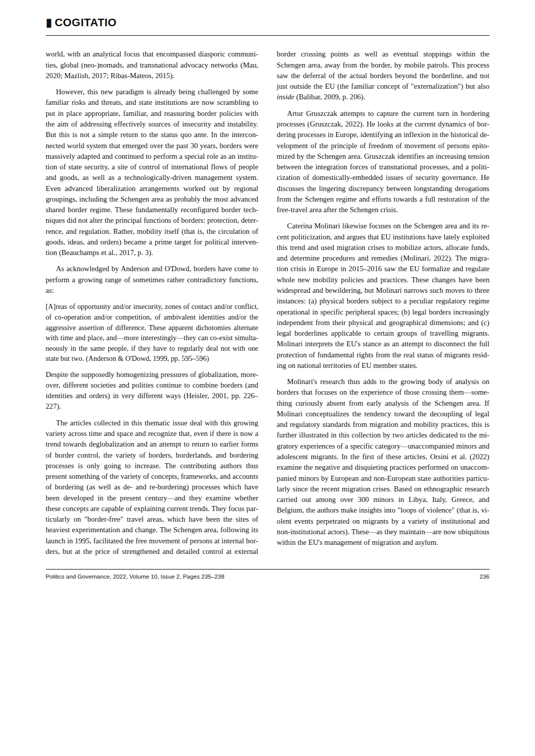▮COGITATIO
world, with an analytical focus that encompassed diasporic communities, global (neo-)nomads, and transnational advocacy networks (Mau, 2020; Mazlish, 2017; Ribas-Mateos, 2015).
However, this new paradigm is already being challenged by some familiar risks and threats, and state institutions are now scrambling to put in place appropriate, familiar, and reassuring border policies with the aim of addressing effectively sources of insecurity and instability. But this is not a simple return to the status quo ante. In the interconnected world system that emerged over the past 30 years, borders were massively adapted and continued to perform a special role as an institution of state security, a site of control of international flows of people and goods, as well as a technologically-driven management system. Even advanced liberalization arrangements worked out by regional groupings, including the Schengen area as probably the most advanced shared border regime. These fundamentally reconfigured border techniques did not alter the principal functions of borders: protection, deterrence, and regulation. Rather, mobility itself (that is, the circulation of goods, ideas, and orders) became a prime target for political intervention (Beauchamps et al., 2017, p. 3).
As acknowledged by Anderson and O'Dowd, borders have come to perform a growing range of sometimes rather contradictory functions, as:
[A]reas of opportunity and/or insecurity, zones of contact and/or conflict, of co-operation and/or competition, of ambivalent identities and/or the aggressive assertion of difference. These apparent dichotomies alternate with time and place, and—more interestingly—they can co-exist simultaneously in the same people, if they have to regularly deal not with one state but two. (Anderson & O'Dowd, 1999, pp. 595–596)
Despite the supposedly homogenizing pressures of globalization, moreover, different societies and polities continue to combine borders (and identities and orders) in very different ways (Heisler, 2001, pp. 226–227).
The articles collected in this thematic issue deal with this growing variety across time and space and recognize that, even if there is now a trend towards deglobalization and an attempt to return to earlier forms of border control, the variety of borders, borderlands, and bordering processes is only going to increase. The contributing authors thus present something of the variety of concepts, frameworks, and accounts of bordering (as well as de- and re-bordering) processes which have been developed in the present century—and they examine whether these concepts are capable of explaining current trends. They focus particularly on "border-free" travel areas, which have been the sites of heaviest experimentation and change. The Schengen area, following its launch in 1995, facilitated the free movement of persons at internal borders, but at the price of strengthened and detailed control at external border crossing points as well as eventual stoppings within the Schengen area, away from the border, by mobile patrols. This process saw the deferral of the actual borders beyond the borderline, and not just outside the EU (the familiar concept of "externalization") but also inside (Balibar, 2009, p. 206).
Artur Gruszczak attempts to capture the current turn in bordering processes (Gruszczak, 2022). He looks at the current dynamics of bordering processes in Europe, identifying an inflexion in the historical development of the principle of freedom of movement of persons epitomized by the Schengen area. Gruszczak identifies an increasing tension between the integration forces of transnational processes, and a politicization of domestically-embedded issues of security governance. He discusses the lingering discrepancy between longstanding derogations from the Schengen regime and efforts towards a full restoration of the free-travel area after the Schengen crisis.
Caterina Molinari likewise focuses on the Schengen area and its recent politicization, and argues that EU institutions have lately exploited this trend and used migration crises to mobilize actors, allocate funds, and determine procedures and remedies (Molinari, 2022). The migration crisis in Europe in 2015–2016 saw the EU formalize and regulate whole new mobility policies and practices. These changes have been widespread and bewildering, but Molinari narrows such moves to three instances: (a) physical borders subject to a peculiar regulatory regime operational in specific peripheral spaces; (b) legal borders increasingly independent from their physical and geographical dimensions; and (c) legal borderlines applicable to certain groups of travelling migrants. Molinari interprets the EU's stance as an attempt to disconnect the full protection of fundamental rights from the real status of migrants residing on national territories of EU member states.
Molinari's research thus adds to the growing body of analysis on borders that focuses on the experience of those crossing them—something curiously absent from early analysis of the Schengen area. If Molinari conceptualizes the tendency toward the decoupling of legal and regulatory standards from migration and mobility practices, this is further illustrated in this collection by two articles dedicated to the migratory experiences of a specific category—unaccompanied minors and adolescent migrants. In the first of these articles, Orsini et al. (2022) examine the negative and disquieting practices performed on unaccompanied minors by European and non-European state authorities particularly since the recent migration crises. Based on ethnographic research carried out among over 300 minors in Libya, Italy, Greece, and Belgium, the authors make insights into "loops of violence" (that is, violent events perpetrated on migrants by a variety of institutional and non-institutional actors). These—as they maintain—are now ubiquitous within the EU's management of migration and asylum.
Politics and Governance, 2022, Volume 10, Issue 2, Pages 235–238 236